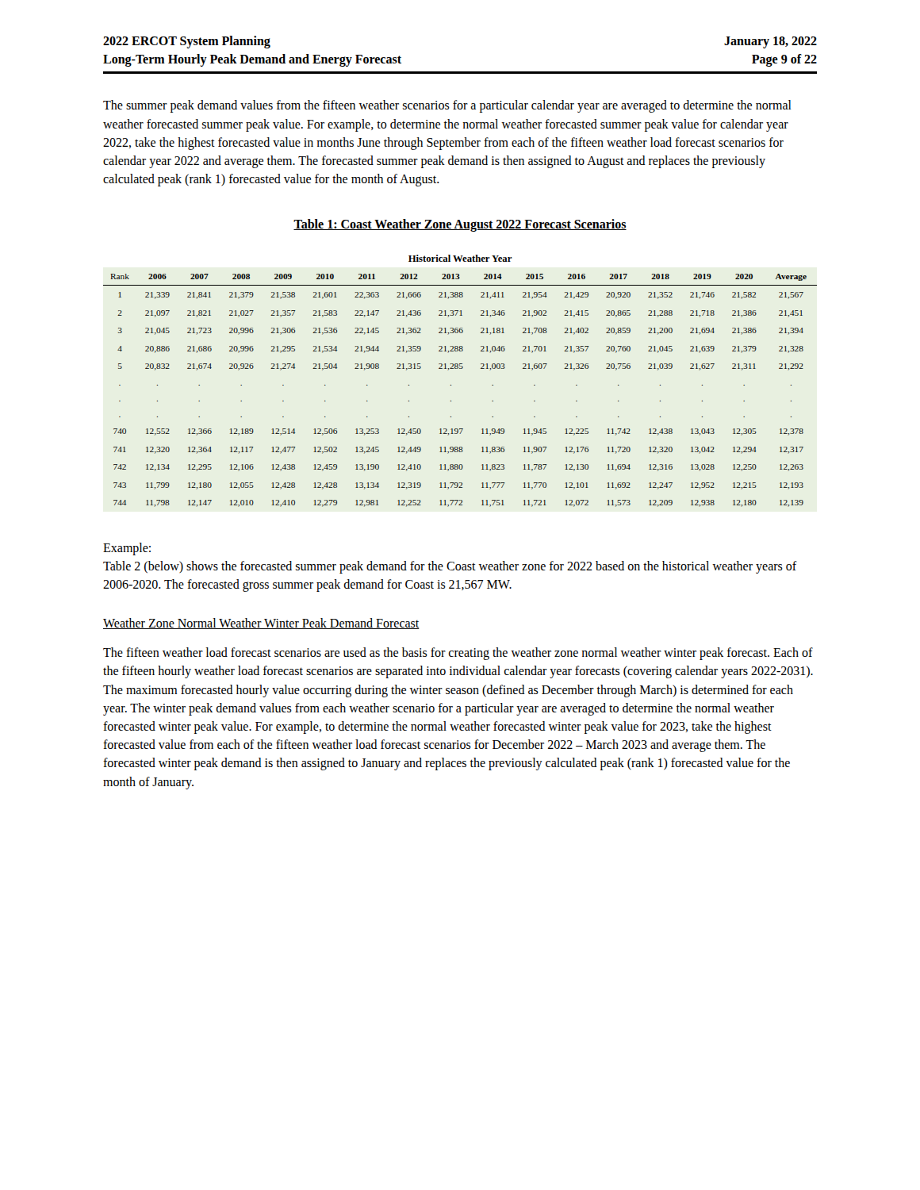2022 ERCOT System Planning
Long-Term Hourly Peak Demand and Energy Forecast
January 18, 2022
Page 9 of 22
The summer peak demand values from the fifteen weather scenarios for a particular calendar year are averaged to determine the normal weather forecasted summer peak value. For example, to determine the normal weather forecasted summer peak value for calendar year 2022, take the highest forecasted value in months June through September from each of the fifteen weather load forecast scenarios for calendar year 2022 and average them. The forecasted summer peak demand is then assigned to August and replaces the previously calculated peak (rank 1) forecasted value for the month of August.
Table 1: Coast Weather Zone August 2022 Forecast Scenarios
Historical Weather Year
| Rank | 2006 | 2007 | 2008 | 2009 | 2010 | 2011 | 2012 | 2013 | 2014 | 2015 | 2016 | 2017 | 2018 | 2019 | 2020 | Average |
| --- | --- | --- | --- | --- | --- | --- | --- | --- | --- | --- | --- | --- | --- | --- | --- | --- |
| 1 | 21,339 | 21,841 | 21,379 | 21,538 | 21,601 | 22,363 | 21,666 | 21,388 | 21,411 | 21,954 | 21,429 | 20,920 | 21,352 | 21,746 | 21,582 | 21,567 |
| 2 | 21,097 | 21,821 | 21,027 | 21,357 | 21,583 | 22,147 | 21,436 | 21,371 | 21,346 | 21,902 | 21,415 | 20,865 | 21,288 | 21,718 | 21,386 | 21,451 |
| 3 | 21,045 | 21,723 | 20,996 | 21,306 | 21,536 | 22,145 | 21,362 | 21,366 | 21,181 | 21,708 | 21,402 | 20,859 | 21,200 | 21,694 | 21,386 | 21,394 |
| 4 | 20,886 | 21,686 | 20,996 | 21,295 | 21,534 | 21,944 | 21,359 | 21,288 | 21,046 | 21,701 | 21,357 | 20,760 | 21,045 | 21,639 | 21,379 | 21,328 |
| 5 | 20,832 | 21,674 | 20,926 | 21,274 | 21,504 | 21,908 | 21,315 | 21,285 | 21,003 | 21,607 | 21,326 | 20,756 | 21,039 | 21,627 | 21,311 | 21,292 |
| . | . | . | . | . | . | . | . | . | . | . | . | . | . | . | . | . |
| . | . | . | . | . | . | . | . | . | . | . | . | . | . | . | . | . |
| . | . | . | . | . | . | . | . | . | . | . | . | . | . | . | . | . |
| 740 | 12,552 | 12,366 | 12,189 | 12,514 | 12,506 | 13,253 | 12,450 | 12,197 | 11,949 | 11,945 | 12,225 | 11,742 | 12,438 | 13,043 | 12,305 | 12,378 |
| 741 | 12,320 | 12,364 | 12,117 | 12,477 | 12,502 | 13,245 | 12,449 | 11,988 | 11,836 | 11,907 | 12,176 | 11,720 | 12,320 | 13,042 | 12,294 | 12,317 |
| 742 | 12,134 | 12,295 | 12,106 | 12,438 | 12,459 | 13,190 | 12,410 | 11,880 | 11,823 | 11,787 | 12,130 | 11,694 | 12,316 | 13,028 | 12,250 | 12,263 |
| 743 | 11,799 | 12,180 | 12,055 | 12,428 | 12,428 | 13,134 | 12,319 | 11,792 | 11,777 | 11,770 | 12,101 | 11,692 | 12,247 | 12,952 | 12,215 | 12,193 |
| 744 | 11,798 | 12,147 | 12,010 | 12,410 | 12,279 | 12,981 | 12,252 | 11,772 | 11,751 | 11,721 | 12,072 | 11,573 | 12,209 | 12,938 | 12,180 | 12,139 |
Example:
Table 2 (below) shows the forecasted summer peak demand for the Coast weather zone for 2022 based on the historical weather years of 2006-2020. The forecasted gross summer peak demand for Coast is 21,567 MW.
Weather Zone Normal Weather Winter Peak Demand Forecast
The fifteen weather load forecast scenarios are used as the basis for creating the weather zone normal weather winter peak forecast. Each of the fifteen hourly weather load forecast scenarios are separated into individual calendar year forecasts (covering calendar years 2022-2031). The maximum forecasted hourly value occurring during the winter season (defined as December through March) is determined for each year. The winter peak demand values from each weather scenario for a particular year are averaged to determine the normal weather forecasted winter peak value. For example, to determine the normal weather forecasted winter peak value for 2023, take the highest forecasted value from each of the fifteen weather load forecast scenarios for December 2022 – March 2023 and average them. The forecasted winter peak demand is then assigned to January and replaces the previously calculated peak (rank 1) forecasted value for the month of January.